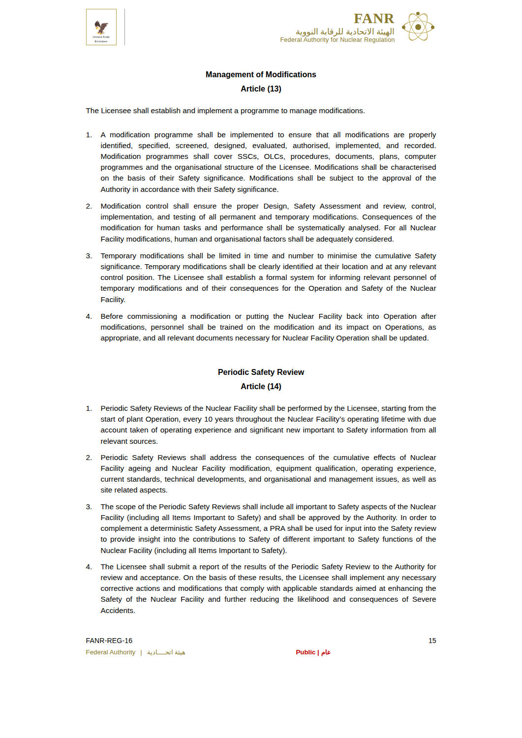🦅
United Arab Emirates
FANR
الهيئة الاتحادية للرقابة النووية
Federal Authority for Nuclear Regulation
Management of Modifications
Article (13)
The Licensee shall establish and implement a programme to manage modifications.
A modification programme shall be implemented to ensure that all modifications are properly identified, specified, screened, designed, evaluated, authorised, implemented, and recorded. Modification programmes shall cover SSCs, OLCs, procedures, documents, plans, computer programmes and the organisational structure of the Licensee. Modifications shall be characterised on the basis of their Safety significance. Modifications shall be subject to the approval of the Authority in accordance with their Safety significance.
Modification control shall ensure the proper Design, Safety Assessment and review, control, implementation, and testing of all permanent and temporary modifications. Consequences of the modification for human tasks and performance shall be systematically analysed. For all Nuclear Facility modifications, human and organisational factors shall be adequately considered.
Temporary modifications shall be limited in time and number to minimise the cumulative Safety significance. Temporary modifications shall be clearly identified at their location and at any relevant control position. The Licensee shall establish a formal system for informing relevant personnel of temporary modifications and of their consequences for the Operation and Safety of the Nuclear Facility.
Before commissioning a modification or putting the Nuclear Facility back into Operation after modifications, personnel shall be trained on the modification and its impact on Operations, as appropriate, and all relevant documents necessary for Nuclear Facility Operation shall be updated.
Periodic Safety Review
Article (14)
Periodic Safety Reviews of the Nuclear Facility shall be performed by the Licensee, starting from the start of plant Operation, every 10 years throughout the Nuclear Facility’s operating lifetime with due account taken of operating experience and significant new important to Safety information from all relevant sources.
Periodic Safety Reviews shall address the consequences of the cumulative effects of Nuclear Facility ageing and Nuclear Facility modification, equipment qualification, operating experience, current standards, technical developments, and organisational and management issues, as well as site related aspects.
The scope of the Periodic Safety Reviews shall include all important to Safety aspects of the Nuclear Facility (including all Items Important to Safety) and shall be approved by the Authority. In order to complement a deterministic Safety Assessment, a PRA shall be used for input into the Safety review to provide insight into the contributions to Safety of different important to Safety functions of the Nuclear Facility (including all Items Important to Safety).
The Licensee shall submit a report of the results of the Periodic Safety Review to the Authority for review and acceptance. On the basis of these results, the Licensee shall implement any necessary corrective actions and modifications that comply with applicable standards aimed at enhancing the Safety of the Nuclear Facility and further reducing the likelihood and consequences of Severe Accidents.
FANR-REG-16
15
Federal Authority | هيئة اتحــــادية Public | عام